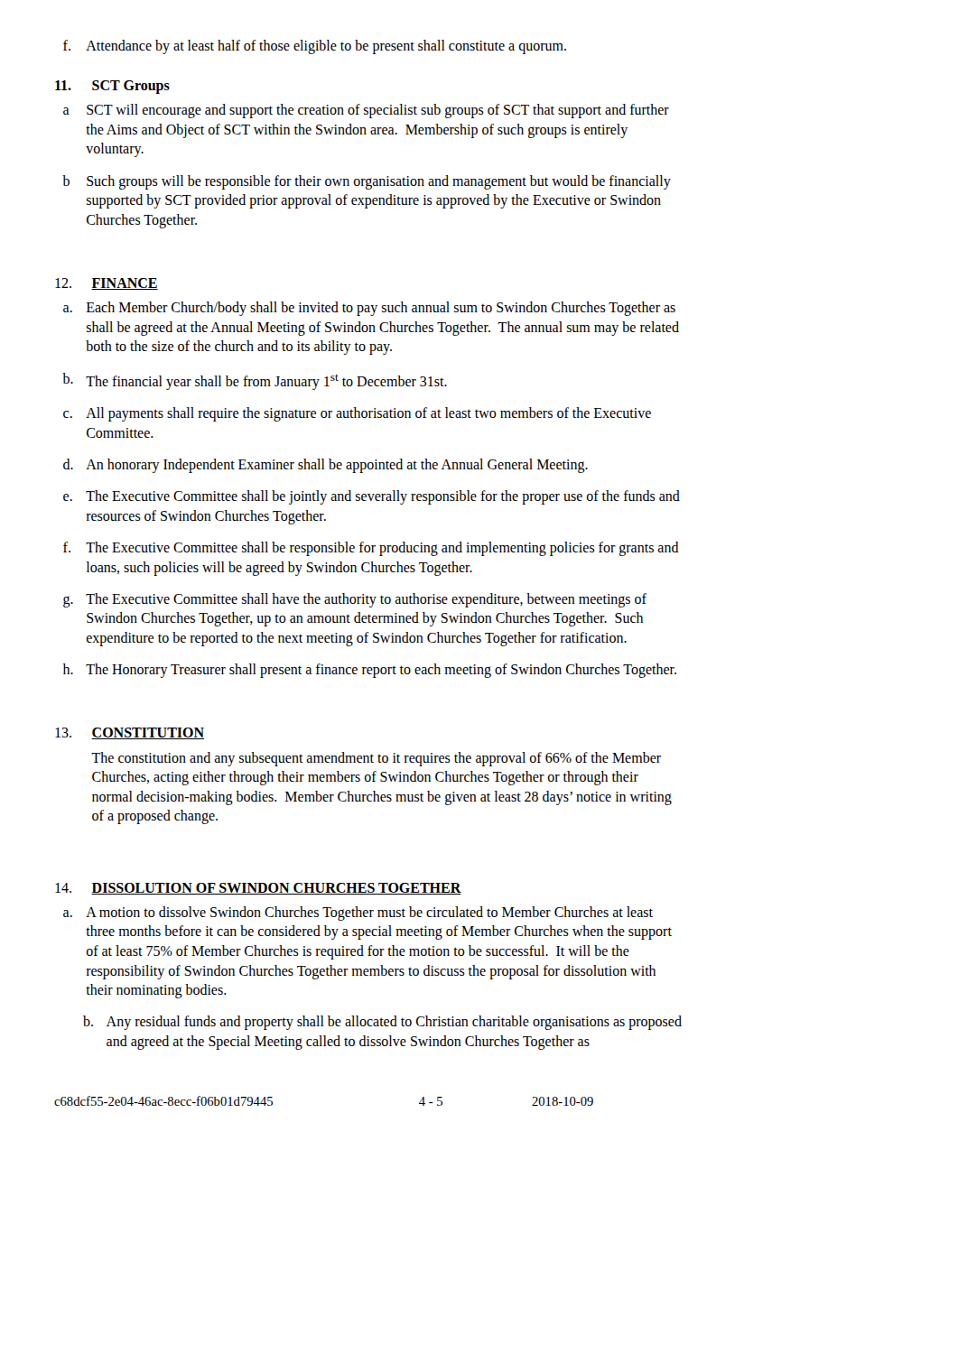f.
Attendance by at least half of those eligible to be present shall constitute a quorum.
11.
SCT Groups
a
SCT will encourage and support the creation of specialist sub groups of SCT that support and further the Aims and Object of SCT within the Swindon area. Membership of such groups is entirely voluntary.
b
Such groups will be responsible for their own organisation and management but would be financially supported by SCT provided prior approval of expenditure is approved by the Executive or Swindon Churches Together.
12.
FINANCE
a.
Each Member Church/body shall be invited to pay such annual sum to Swindon Churches Together as shall be agreed at the Annual Meeting of Swindon Churches Together. The annual sum may be related both to the size of the church and to its ability to pay.
b.
The financial year shall be from January 1st to December 31st.
c.
All payments shall require the signature or authorisation of at least two members of the Executive Committee.
d.
An honorary Independent Examiner shall be appointed at the Annual General Meeting.
e.
The Executive Committee shall be jointly and severally responsible for the proper use of the funds and resources of Swindon Churches Together.
f.
The Executive Committee shall be responsible for producing and implementing policies for grants and loans, such policies will be agreed by Swindon Churches Together.
g.
The Executive Committee shall have the authority to authorise expenditure, between meetings of Swindon Churches Together, up to an amount determined by Swindon Churches Together. Such expenditure to be reported to the next meeting of Swindon Churches Together for ratification.
h.
The Honorary Treasurer shall present a finance report to each meeting of Swindon Churches Together.
13.
CONSTITUTION
The constitution and any subsequent amendment to it requires the approval of 66% of the Member Churches, acting either through their members of Swindon Churches Together or through their normal decision-making bodies. Member Churches must be given at least 28 days’ notice in writing of a proposed change.
14.
DISSOLUTION OF SWINDON CHURCHES TOGETHER
a.
A motion to dissolve Swindon Churches Together must be circulated to Member Churches at least three months before it can be considered by a special meeting of Member Churches when the support of at least 75% of Member Churches is required for the motion to be successful. It will be the responsibility of Swindon Churches Together members to discuss the proposal for dissolution with their nominating bodies.
b.
Any residual funds and property shall be allocated to Christian charitable organisations as proposed and agreed at the Special Meeting called to dissolve Swindon Churches Together as
c68dcf55-2e04-46ac-8ecc-f06b01d79445
4 - 5
2018-10-09